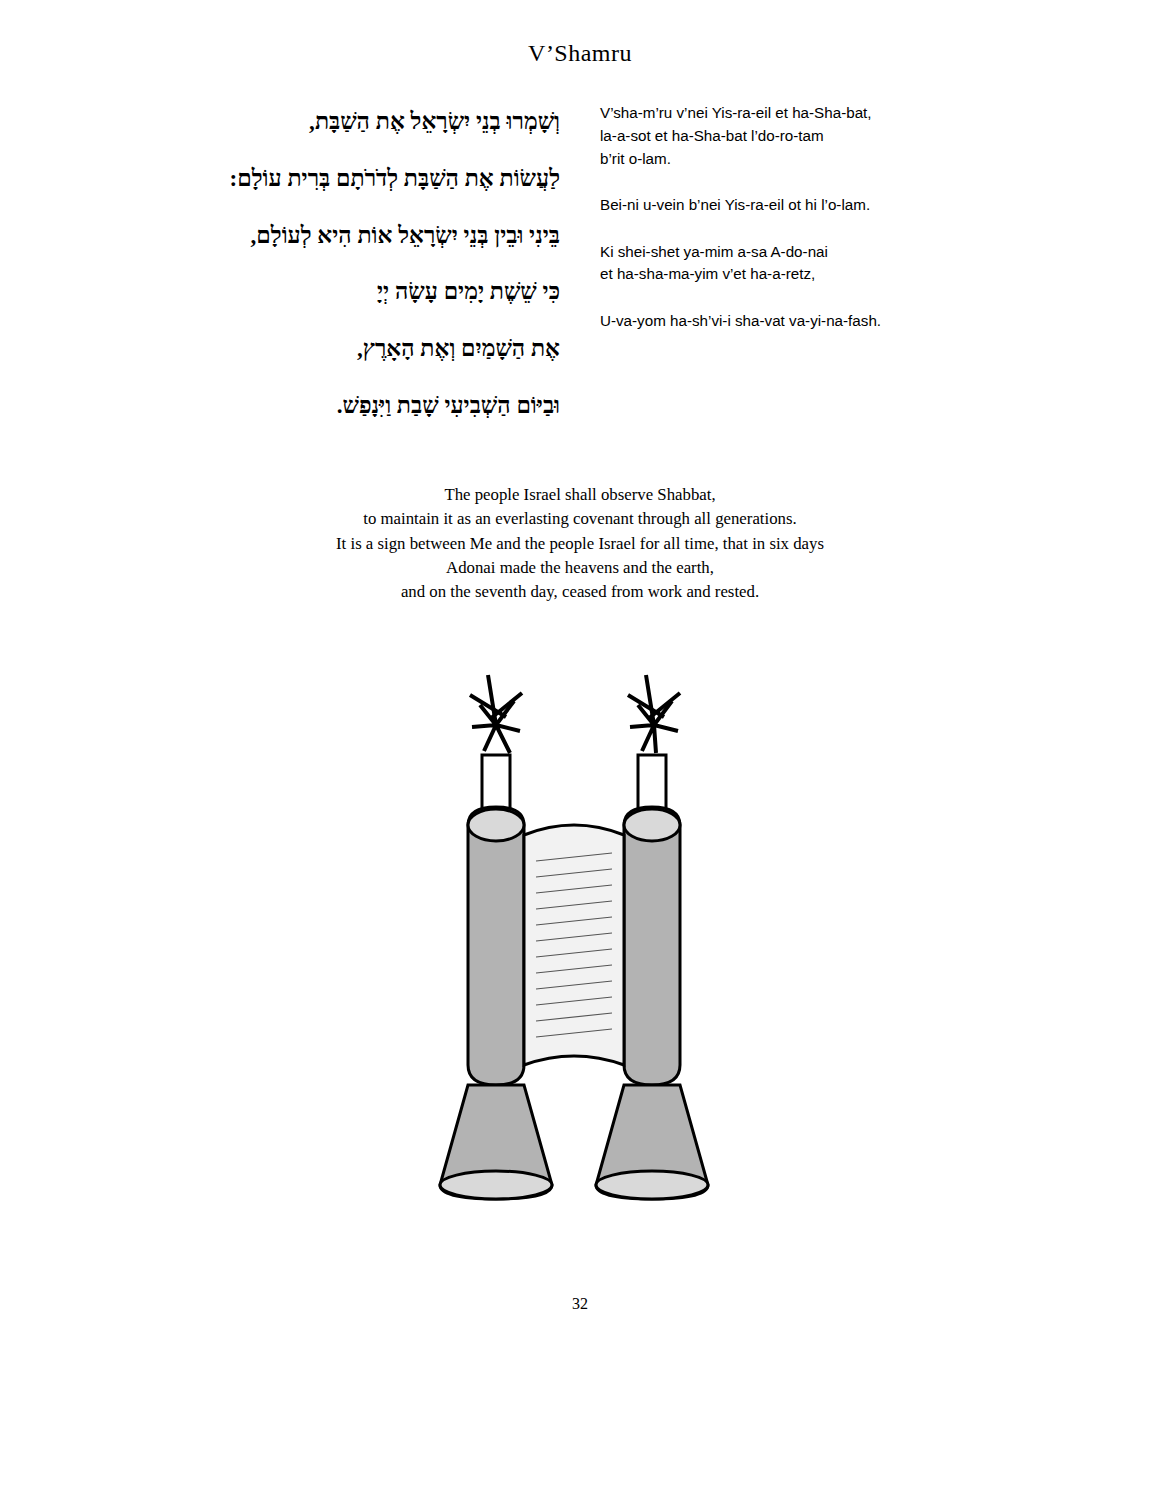V’Shamru
וְשָׁמְרוּ בְנֵי יִשְׂרָאֵל אֶת הַשַׁבָּת,
לַעֲשׂוֹת אֶת הַשַׁבָּת לְדֹרֹתָם בְּרִית עוֹלָם:
בֵּינִי וּבֵין בְּנֵי יִשְׂרָאֵל אוֹת הִיא לְעוֹלָם,
כִּי שֵׁשֶׁת יָמִים עָשָׂה יְיָ
אֶת הַשָׁמַיִם וְאֶת הָאָרֶץ,
וּבַיּוֹם הַשְׁבִיעִי שָׁבַת וַיִּנָפַשׁ.
V’sha-m’ru v’nei Yis-ra-eil et ha-Sha-bat,
la-a-sot et ha-Sha-bat l’do-ro-tam
b’rit o-lam.
Bei-ni u-vein b’nei Yis-ra-eil ot hi l’o-lam.
Ki shei-shet ya-mim a-sa A-do-nai
et ha-sha-ma-yim v’et ha-a-retz,
U-va-yom ha-sh’vi-i sha-vat va-yi-na-fash.
The people Israel shall observe Shabbat,
to maintain it as an everlasting covenant through all generations.
It is a sign between Me and the people Israel for all time, that in six days
Adonai made the heavens and the earth,
and on the seventh day, ceased from work and rested.
32